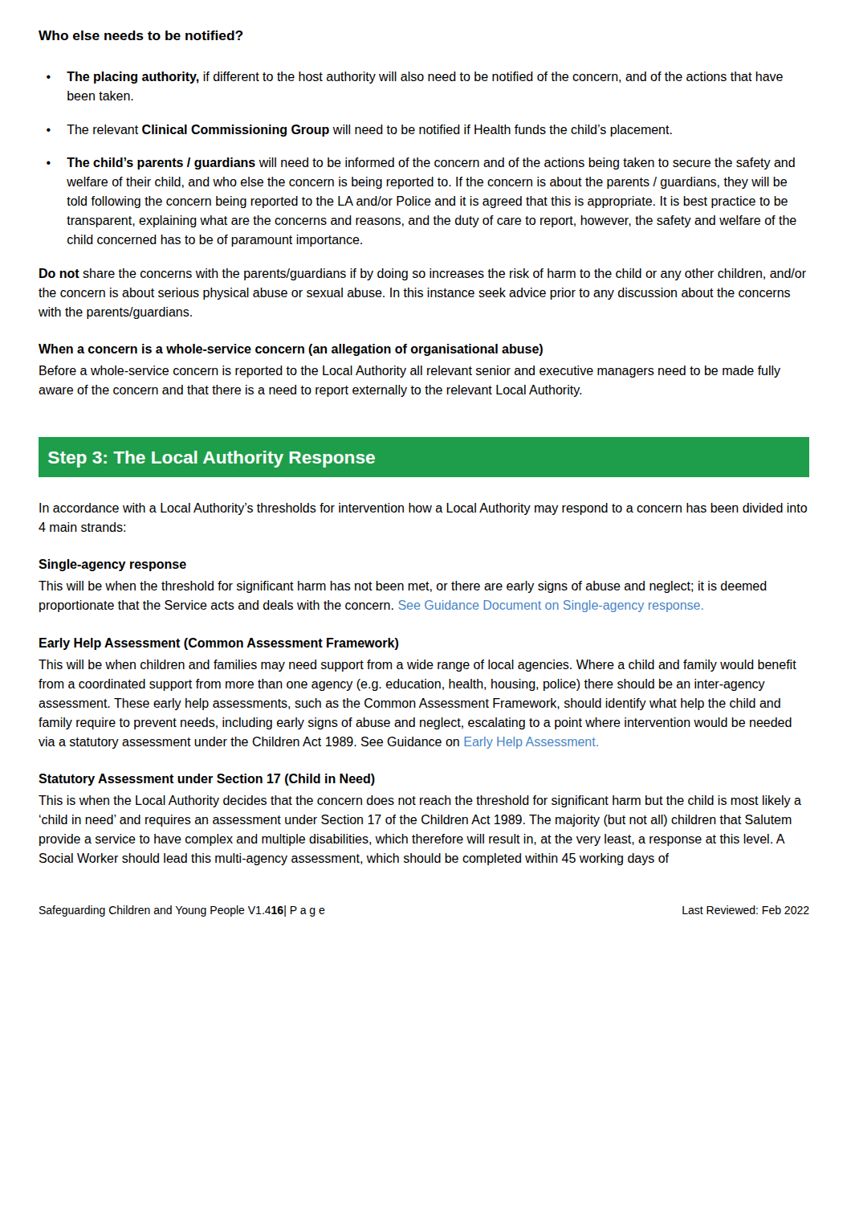Who else needs to be notified?
The placing authority, if different to the host authority will also need to be notified of the concern, and of the actions that have been taken.
The relevant Clinical Commissioning Group will need to be notified if Health funds the child’s placement.
The child’s parents / guardians will need to be informed of the concern and of the actions being taken to secure the safety and welfare of their child, and who else the concern is being reported to. If the concern is about the parents / guardians, they will be told following the concern being reported to the LA and/or Police and it is agreed that this is appropriate. It is best practice to be transparent, explaining what are the concerns and reasons, and the duty of care to report, however, the safety and welfare of the child concerned has to be of paramount importance.
Do not share the concerns with the parents/guardians if by doing so increases the risk of harm to the child or any other children, and/or the concern is about serious physical abuse or sexual abuse. In this instance seek advice prior to any discussion about the concerns with the parents/guardians.
When a concern is a whole-service concern (an allegation of organisational abuse)
Before a whole-service concern is reported to the Local Authority all relevant senior and executive managers need to be made fully aware of the concern and that there is a need to report externally to the relevant Local Authority.
Step 3: The Local Authority Response
In accordance with a Local Authority’s thresholds for intervention how a Local Authority may respond to a concern has been divided into 4 main strands:
Single-agency response
This will be when the threshold for significant harm has not been met, or there are early signs of abuse and neglect; it is deemed proportionate that the Service acts and deals with the concern. See Guidance Document on Single-agency response.
Early Help Assessment (Common Assessment Framework)
This will be when children and families may need support from a wide range of local agencies. Where a child and family would benefit from a coordinated support from more than one agency (e.g. education, health, housing, police) there should be an inter-agency assessment. These early help assessments, such as the Common Assessment Framework, should identify what help the child and family require to prevent needs, including early signs of abuse and neglect, escalating to a point where intervention would be needed via a statutory assessment under the Children Act 1989. See Guidance on Early Help Assessment.
Statutory Assessment under Section 17 (Child in Need)
This is when the Local Authority decides that the concern does not reach the threshold for significant harm but the child is most likely a ‘child in need’ and requires an assessment under Section 17 of the Children Act 1989. The majority (but not all) children that Salutem provide a service to have complex and multiple disabilities, which therefore will result in, at the very least, a response at this level. A Social Worker should lead this multi-agency assessment, which should be completed within 45 working days of
Safeguarding Children and Young People V1.4 16 | P a g e Last Reviewed: Feb 2022